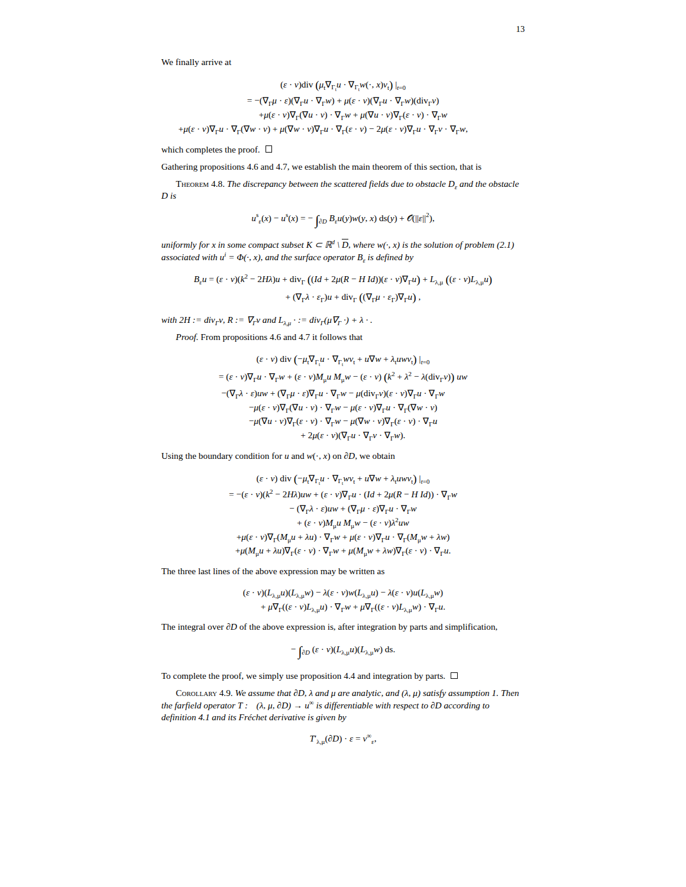13
We finally arrive at
(ε · ν)div (μt∇Γtu · ∇Γtw(·, x)νt) |t=0 = −(∇Γμ · ε)(∇Γu · ∇Γw) + μ(ε · ν)(∇Γu · ∇Γw)(divΓν) +μ(ε · ν)∇Γ(∇u · ν) · ∇Γw + μ(∇u · ν)∇Γ(ε · ν) · ∇Γw +μ(ε · ν)∇Γu · ∇Γ(∇w · ν) + μ(∇w · ν)∇Γu · ∇Γ(ε · ν) − 2μ(ε · ν)∇Γu · ∇Γν · ∇Γw,
which completes the proof.
Gathering propositions 4.6 and 4.7, we establish the main theorem of this section, that is
Theorem 4.8. The discrepancy between the scattered fields due to obstacle Dε and the obstacle D is
usε(x) − us(x) = − ∫∂D Bεu(y)w(y, x) ds(y) + 𝒪(||ε||2),
uniformly for x in some compact subset K ⊂ ℝd \ D, where w(·, x) is the solution of problem (2.1) associated with ui = Φ(·, x), and the surface operator Bε is defined by
Bεu = (ε · ν)(k2 − 2Hλ)u + divΓ ((Id + 2μ(R − H Id))(ε · ν)∇Γu) + Lλ,μ ((ε · ν)Lλ,μu) + (∇Γλ · εΓ)u + divΓ ((∇Γμ · εΓ)∇Γu) ,
with 2H := divΓν, R := ∇Γν and Lλ,μ · := divΓ(μ∇Γ ·) + λ · .
Proof. From propositions 4.6 and 4.7 it follows that
(ε · ν) div (−μt∇Γtu · ∇Γtwνt + u∇w + λtuwνt) |t=0 = (ε · ν)∇Γu · ∇Γw + (ε · ν)Mμu Mμw − (ε · ν) (k2 + λ2 − λ(divΓν)) uw −(∇Γλ · ε)uw + (∇Γμ · ε)∇Γu · ∇Γw − μ(divΓν)(ε · ν)∇Γu · ∇Γw −μ(ε · ν)∇Γ(∇u · ν) · ∇Γw − μ(ε · ν)∇Γu · ∇Γ(∇w · ν) −μ(∇u · ν)∇Γ(ε · ν) · ∇Γw − μ(∇w · ν)∇Γ(ε · ν) · ∇Γu + 2μ(ε · ν)(∇Γu · ∇Γν · ∇Γw).
Using the boundary condition for u and w(·, x) on ∂D, we obtain
(ε · ν) div (−μt∇Γtu · ∇Γtwνt + u∇w + λtuwνt) |t=0 = −(ε · ν)(k2 − 2Hλ)uw + (ε · ν)∇Γu · (Id + 2μ(R − H Id)) · ∇Γw − (∇Γλ · ε)uw + (∇Γμ · ε)∇Γu · ∇Γw + (ε · ν)Mμu Mμw − (ε · ν)λ2uw +μ(ε · ν)∇Γ(Mμu + λu) · ∇Γw + μ(ε · ν)∇Γu · ∇Γ(Mμw + λw) +μ(Mμu + λu)∇Γ(ε · ν) · ∇Γw + μ(Mμw + λw)∇Γ(ε · ν) · ∇Γu.
The three last lines of the above expression may be written as
(ε · ν)(Lλ,μu)(Lλ,μw) − λ(ε · ν)w(Lλ,μu) − λ(ε · ν)u(Lλ,μw) + μ∇Γ((ε · ν)Lλ,μu) · ∇Γw + μ∇Γ((ε · ν)Lλ,μw) · ∇Γu.
The integral over ∂D of the above expression is, after integration by parts and simplification,
− ∫∂D (ε · ν)(Lλ,μu)(Lλ,μw) ds.
To complete the proof, we simply use proposition 4.4 and integration by parts.
Corollary 4.9. We assume that ∂D, λ and μ are analytic, and (λ, μ) satisfy assumption 1. Then the farfield operator T : (λ, μ, ∂D) → u∞ is differentiable with respect to ∂D according to definition 4.1 and its Fréchet derivative is given by
T′λ,μ(∂D) · ε = v∞ε,